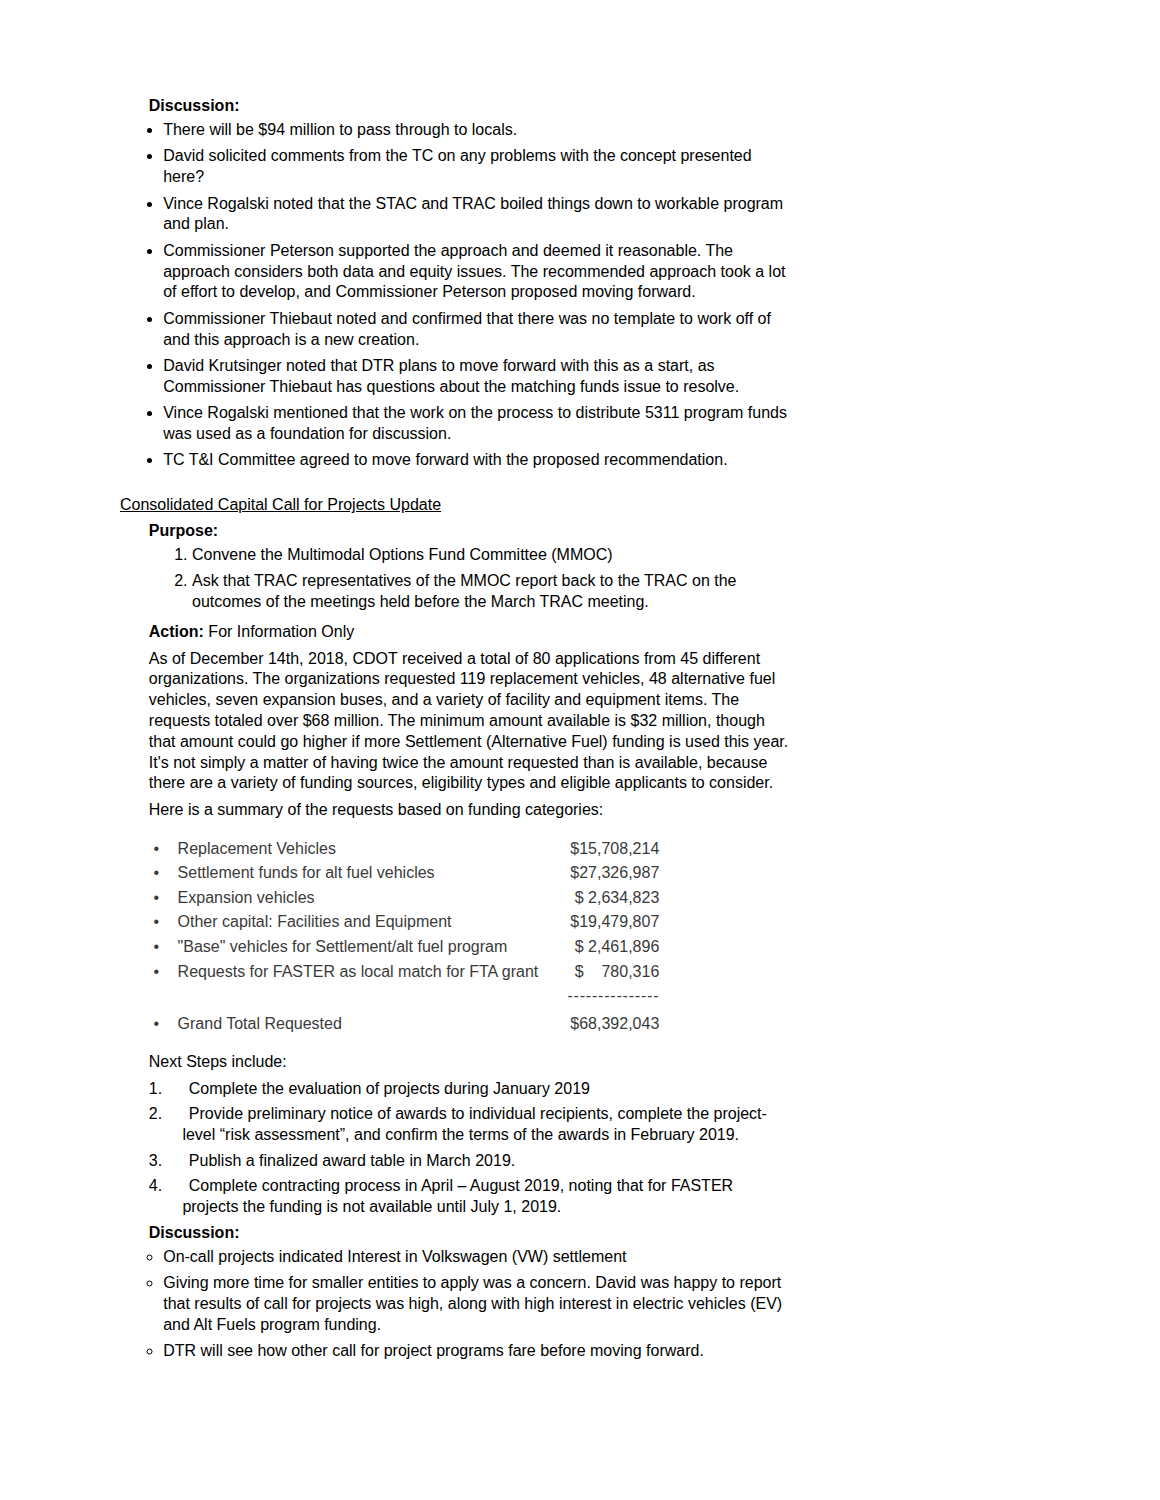Discussion:
There will be $94 million to pass through to locals.
David solicited comments from the TC on any problems with the concept presented here?
Vince Rogalski noted that the STAC and TRAC boiled things down to workable program and plan.
Commissioner Peterson supported the approach and deemed it reasonable. The approach considers both data and equity issues. The recommended approach took a lot of effort to develop, and Commissioner Peterson proposed moving forward.
Commissioner Thiebaut noted and confirmed that there was no template to work off of and this approach is a new creation.
David Krutsinger noted that DTR plans to move forward with this as a start, as Commissioner Thiebaut has questions about the matching funds issue to resolve.
Vince Rogalski mentioned that the work on the process to distribute 5311 program funds was used as a foundation for discussion.
TC T&I Committee agreed to move forward with the proposed recommendation.
Consolidated Capital Call for Projects Update
Purpose:
Convene the Multimodal Options Fund Committee (MMOC)
Ask that TRAC representatives of the MMOC report back to the TRAC on the outcomes of the meetings held before the March TRAC meeting.
Action: For Information Only
As of December 14th, 2018, CDOT received a total of 80 applications from 45 different organizations. The organizations requested 119 replacement vehicles, 48 alternative fuel vehicles, seven expansion buses, and a variety of facility and equipment items. The requests totaled over $68 million. The minimum amount available is $32 million, though that amount could go higher if more Settlement (Alternative Fuel) funding is used this year. It's not simply a matter of having twice the amount requested than is available, because there are a variety of funding sources, eligibility types and eligible applicants to consider.
Here is a summary of the requests based on funding categories:
| • | Replacement Vehicles | $15,708,214 |
| • | Settlement funds for alt fuel vehicles | $27,326,987 |
| • | Expansion vehicles | $ 2,634,823 |
| • | Other capital: Facilities and Equipment | $19,479,807 |
| • | "Base" vehicles for Settlement/alt fuel program | $ 2,461,896 |
| • | Requests for FASTER as local match for FTA grant | $ 780,316 |
| | | --------------- |
| • | Grand Total Requested | $68,392,043 |
Next Steps include:
1. Complete the evaluation of projects during January 2019
2. Provide preliminary notice of awards to individual recipients, complete the project-level “risk assessment”, and confirm the terms of the awards in February 2019.
3. Publish a finalized award table in March 2019.
4. Complete contracting process in April – August 2019, noting that for FASTER projects the funding is not available until July 1, 2019.
Discussion:
On-call projects indicated Interest in Volkswagen (VW) settlement
Giving more time for smaller entities to apply was a concern. David was happy to report that results of call for projects was high, along with high interest in electric vehicles (EV) and Alt Fuels program funding.
DTR will see how other call for project programs fare before moving forward.